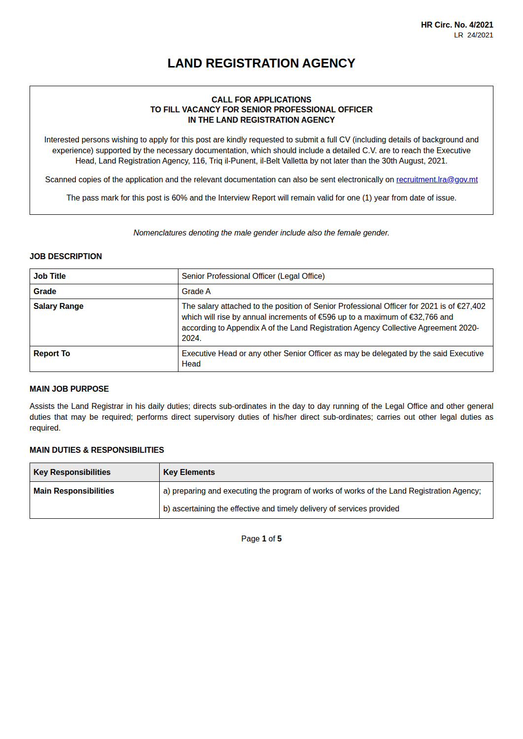HR Circ. No. 4/2021
LR 24/2021
LAND REGISTRATION AGENCY
CALL FOR APPLICATIONS
TO FILL VACANCY FOR SENIOR PROFESSIONAL OFFICER
IN THE LAND REGISTRATION AGENCY
Interested persons wishing to apply for this post are kindly requested to submit a full CV (including details of background and experience) supported by the necessary documentation, which should include a detailed C.V. are to reach the Executive Head, Land Registration Agency, 116, Triq il-Punent, il-Belt Valletta by not later than the 30th August, 2021.
Scanned copies of the application and the relevant documentation can also be sent electronically on recruitment.lra@gov.mt
The pass mark for this post is 60% and the Interview Report will remain valid for one (1) year from date of issue.
Nomenclatures denoting the male gender include also the female gender.
JOB DESCRIPTION
| Job Title | Senior Professional Officer (Legal Office) |
| Grade | Grade A |
| Salary Range | The salary attached to the position of Senior Professional Officer for 2021 is of €27,402 which will rise by annual increments of €596 up to a maximum of €32,766 and according to Appendix A of the Land Registration Agency Collective Agreement 2020-2024. |
| Report To | Executive Head or any other Senior Officer as may be delegated by the said Executive Head |
MAIN JOB PURPOSE
Assists the Land Registrar in his daily duties; directs sub-ordinates in the day to day running of the Legal Office and other general duties that may be required; performs direct supervisory duties of his/her direct sub-ordinates; carries out other legal duties as required.
MAIN DUTIES & RESPONSIBILITIES
| Key Responsibilities | Key Elements |
| Main Responsibilities | a) preparing and executing the program of works of works of the Land Registration Agency; b) ascertaining the effective and timely delivery of services provided |
Page 1 of 5